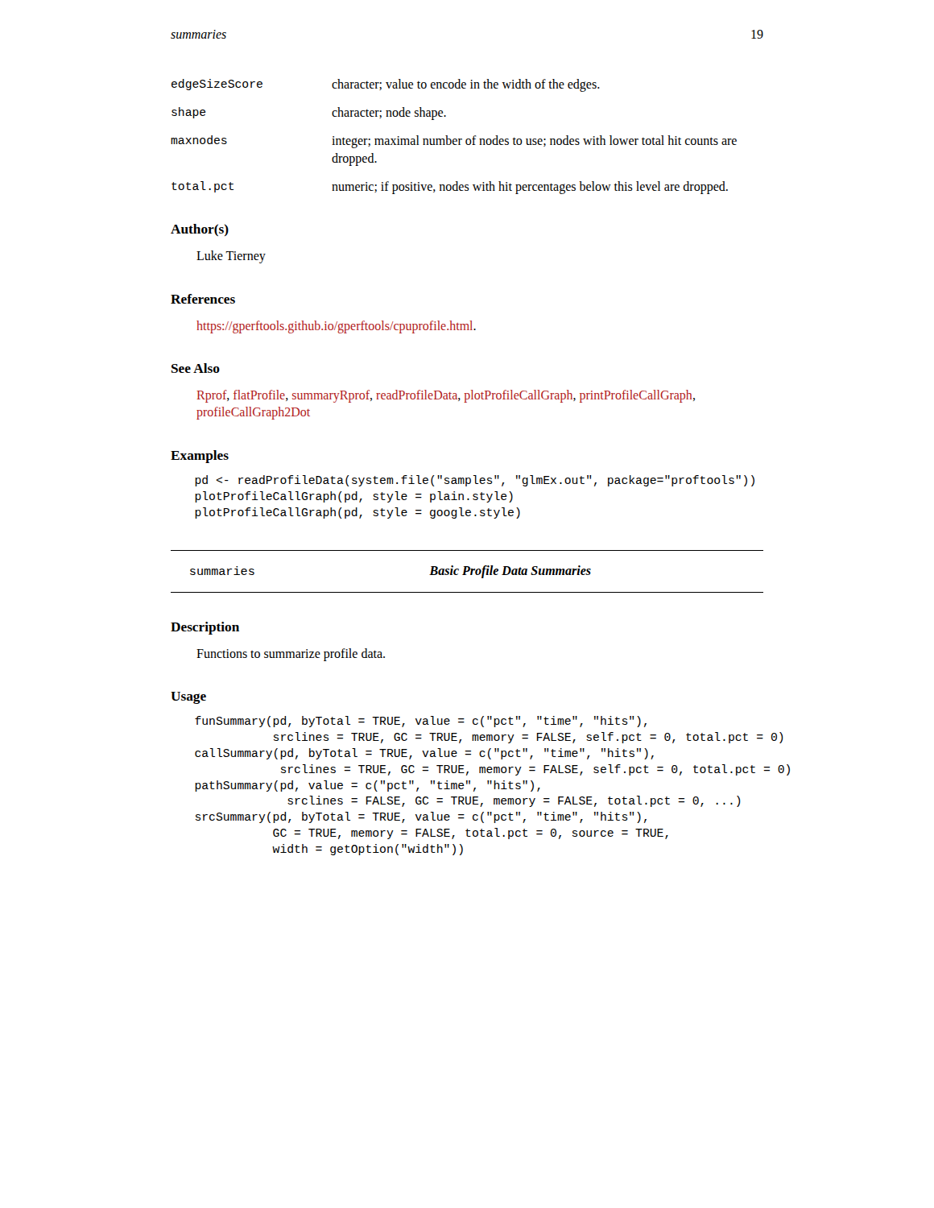summaries 19
edgeSizeScore
character; value to encode in the width of the edges.
shape
character; node shape.
maxnodes
integer; maximal number of nodes to use; nodes with lower total hit counts are dropped.
total.pct
numeric; if positive, nodes with hit percentages below this level are dropped.
Author(s)
Luke Tierney
References
https://gperftools.github.io/gperftools/cpuprofile.html.
See Also
Rprof, flatProfile, summaryRprof, readProfileData, plotProfileCallGraph, printProfileCallGraph, profileCallGraph2Dot
Examples
pd <- readProfileData(system.file("samples", "glmEx.out", package="proftools"))
plotProfileCallGraph(pd, style = plain.style)
plotProfileCallGraph(pd, style = google.style)
summaries Basic Profile Data Summaries
Description
Functions to summarize profile data.
Usage
funSummary(pd, byTotal = TRUE, value = c("pct", "time", "hits"),
           srclines = TRUE, GC = TRUE, memory = FALSE, self.pct = 0, total.pct = 0)
callSummary(pd, byTotal = TRUE, value = c("pct", "time", "hits"),
            srclines = TRUE, GC = TRUE, memory = FALSE, self.pct = 0, total.pct = 0)
pathSummary(pd, value = c("pct", "time", "hits"),
             srclines = FALSE, GC = TRUE, memory = FALSE, total.pct = 0, ...)
srcSummary(pd, byTotal = TRUE, value = c("pct", "time", "hits"),
           GC = TRUE, memory = FALSE, total.pct = 0, source = TRUE,
           width = getOption("width"))